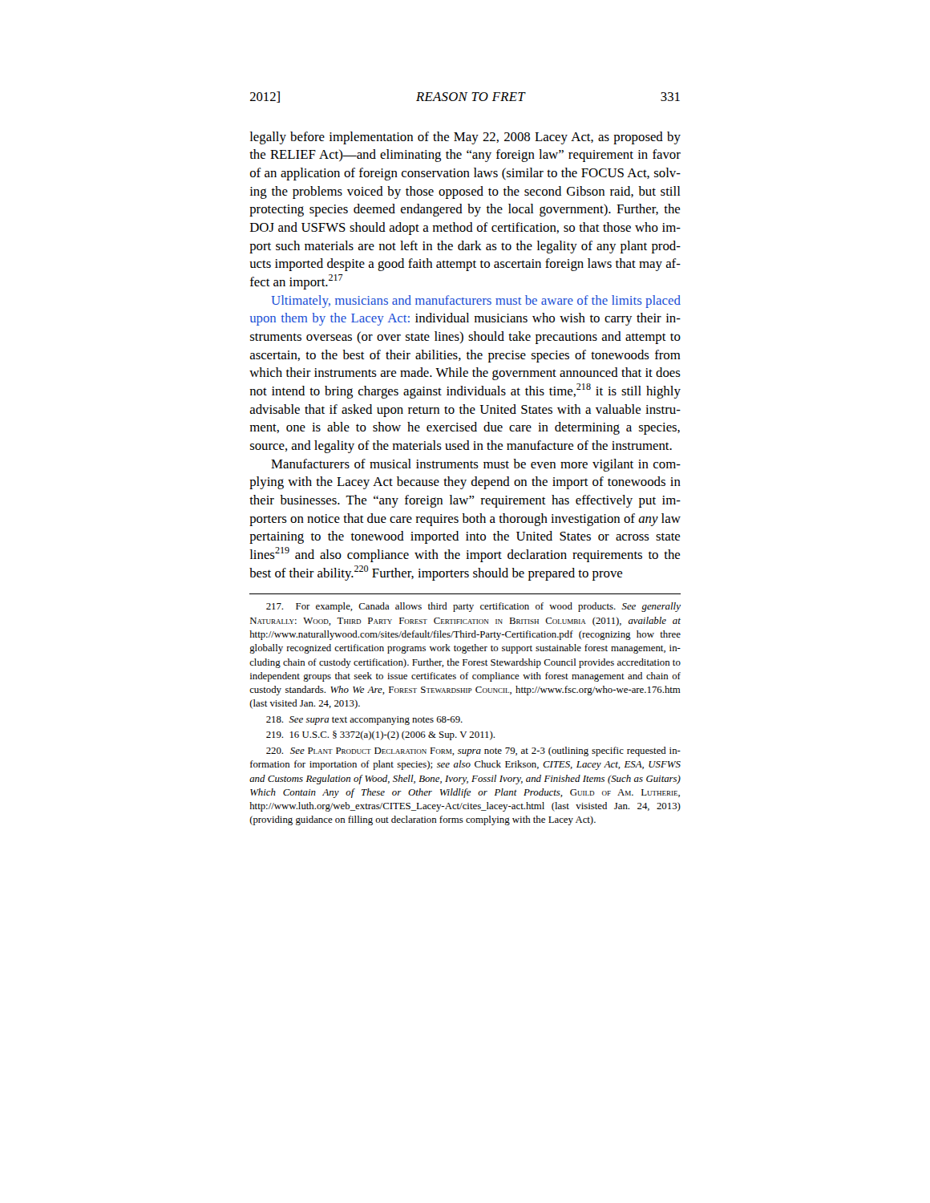2012] Reason to Fret 331
legally before implementation of the May 22, 2008 Lacey Act, as proposed by the RELIEF Act)—and eliminating the “any foreign law” requirement in favor of an application of foreign conservation laws (similar to the FOCUS Act, solving the problems voiced by those opposed to the second Gibson raid, but still protecting species deemed endangered by the local government). Further, the DOJ and USFWS should adopt a method of certification, so that those who import such materials are not left in the dark as to the legality of any plant products imported despite a good faith attempt to ascertain foreign laws that may affect an import.217
Ultimately, musicians and manufacturers must be aware of the limits placed upon them by the Lacey Act: individual musicians who wish to carry their instruments overseas (or over state lines) should take precautions and attempt to ascertain, to the best of their abilities, the precise species of tonewoods from which their instruments are made. While the government announced that it does not intend to bring charges against individuals at this time,218 it is still highly advisable that if asked upon return to the United States with a valuable instrument, one is able to show he exercised due care in determining a species, source, and legality of the materials used in the manufacture of the instrument.
Manufacturers of musical instruments must be even more vigilant in complying with the Lacey Act because they depend on the import of tonewoods in their businesses. The “any foreign law” requirement has effectively put importers on notice that due care requires both a thorough investigation of any law pertaining to the tonewood imported into the United States or across state lines219 and also compliance with the import declaration requirements to the best of their ability.220 Further, importers should be prepared to prove
217. For example, Canada allows third party certification of wood products. See generally Naturally: Wood, Third Party Forest Certification in British Columbia (2011), available at http://www.naturallywood.com/sites/default/files/Third-Party-Certification.pdf (recognizing how three globally recognized certification programs work together to support sustainable forest management, including chain of custody certification). Further, the Forest Stewardship Council provides accreditation to independent groups that seek to issue certificates of compliance with forest management and chain of custody standards. Who We Are, Forest Stewardship Council, http://www.fsc.org/who-we-are.176.htm (last visited Jan. 24, 2013).
218. See supra text accompanying notes 68-69.
219. 16 U.S.C. § 3372(a)(1)-(2) (2006 & Sup. V 2011).
220. See Plant Product Declaration Form, supra note 79, at 2-3 (outlining specific requested information for importation of plant species); see also Chuck Erikson, CITES, Lacey Act, ESA, USFWS and Customs Regulation of Wood, Shell, Bone, Ivory, Fossil Ivory, and Finished Items (Such as Guitars) Which Contain Any of These or Other Wildlife or Plant Products, Guild of Am. Lutherie, http://www.luth.org/web_extras/CITES_Lacey-Act/cites_lacey-act.html (last visisted Jan. 24, 2013) (providing guidance on filling out declaration forms complying with the Lacey Act).